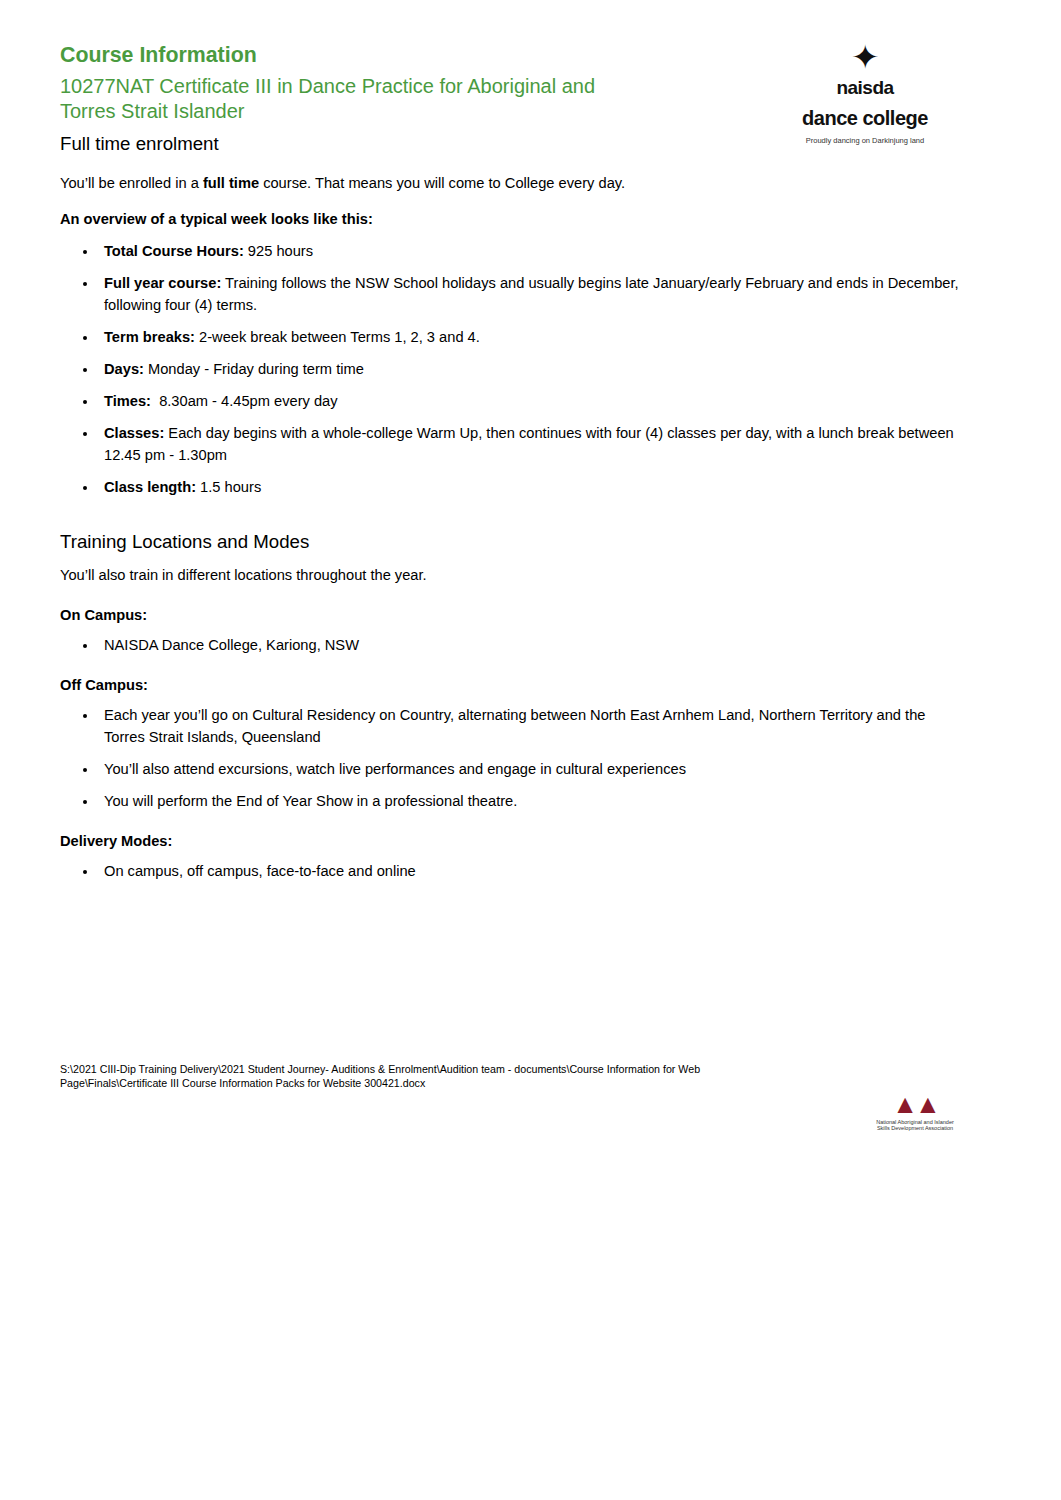✦
naisdadance college
Proudly dancing on Darkinjung land
Course Information
10277NAT Certificate III in Dance Practice for Aboriginal and Torres Strait Islander
Full time enrolment
You’ll be enrolled in a full time course. That means you will come to College every day.
An overview of a typical week looks like this:
Total Course Hours: 925 hours
Full year course: Training follows the NSW School holidays and usually begins late January/early February and ends in December, following four (4) terms.
Term breaks: 2-week break between Terms 1, 2, 3 and 4.
Days: Monday - Friday during term time
Times: 8.30am - 4.45pm every day
Classes: Each day begins with a whole-college Warm Up, then continues with four (4) classes per day, with a lunch break between 12.45 pm - 1.30pm
Class length: 1.5 hours
Training Locations and Modes
You’ll also train in different locations throughout the year.
On Campus:
NAISDA Dance College, Kariong, NSW
Off Campus:
Each year you’ll go on Cultural Residency on Country, alternating between North East Arnhem Land, Northern Territory and the Torres Strait Islands, Queensland
You’ll also attend excursions, watch live performances and engage in cultural experiences
You will perform the End of Year Show in a professional theatre.
Delivery Modes:
On campus, off campus, face-to-face and online
S:\2021 CIII-Dip Training Delivery\2021 Student Journey- Auditions & Enrolment\Audition team - documents\Course Information for Web Page\Finals\Certificate III Course Information Packs for Website 300421.docx
▲▲
National Aboriginal and Islander Skills Development Association